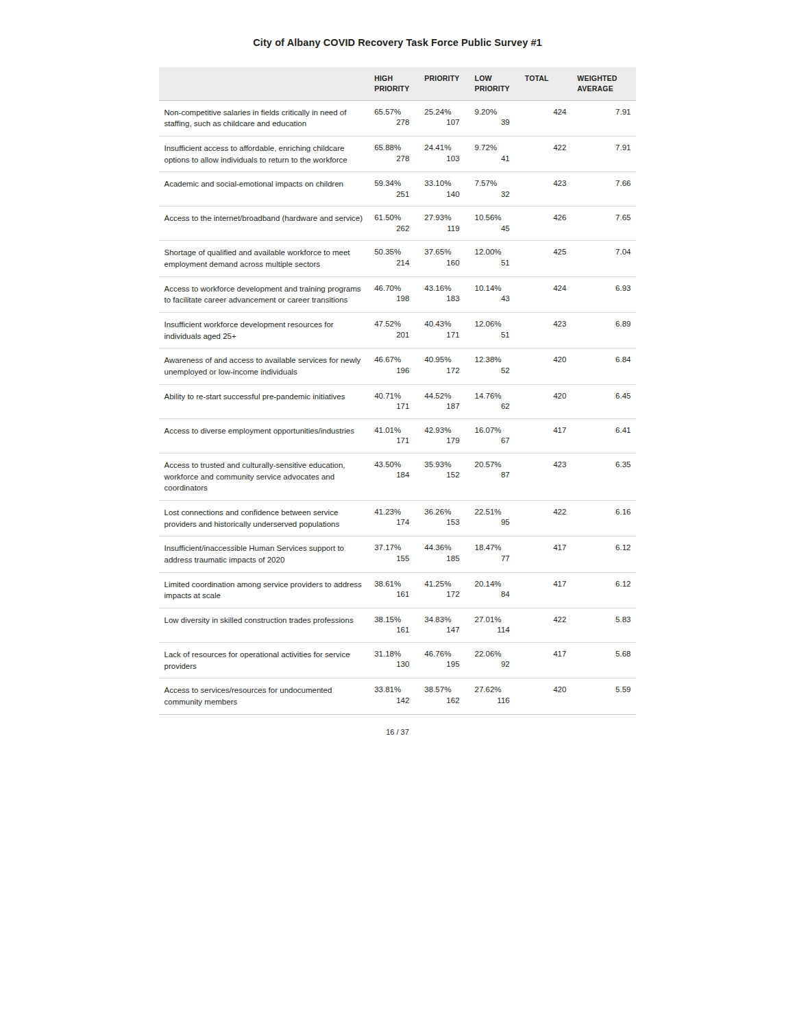City of Albany COVID Recovery Task Force Public Survey #1
| | HIGH PRIORITY | PRIORITY | LOW PRIORITY | TOTAL | WEIGHTED AVERAGE |
| --- | --- | --- | --- | --- | --- |
| Non-competitive salaries in fields critically in need of staffing, such as childcare and education | 65.57% 278 | 25.24% 107 | 9.20% 39 | 424 | 7.91 |
| Insufficient access to affordable, enriching childcare options to allow individuals to return to the workforce | 65.88% 278 | 24.41% 103 | 9.72% 41 | 422 | 7.91 |
| Academic and social-emotional impacts on children | 59.34% 251 | 33.10% 140 | 7.57% 32 | 423 | 7.66 |
| Access to the internet/broadband (hardware and service) | 61.50% 262 | 27.93% 119 | 10.56% 45 | 426 | 7.65 |
| Shortage of qualified and available workforce to meet employment demand across multiple sectors | 50.35% 214 | 37.65% 160 | 12.00% 51 | 425 | 7.04 |
| Access to workforce development and training programs to facilitate career advancement or career transitions | 46.70% 198 | 43.16% 183 | 10.14% 43 | 424 | 6.93 |
| Insufficient workforce development resources for individuals aged 25+ | 47.52% 201 | 40.43% 171 | 12.06% 51 | 423 | 6.89 |
| Awareness of and access to available services for newly unemployed or low-income individuals | 46.67% 196 | 40.95% 172 | 12.38% 52 | 420 | 6.84 |
| Ability to re-start successful pre-pandemic initiatives | 40.71% 171 | 44.52% 187 | 14.76% 62 | 420 | 6.45 |
| Access to diverse employment opportunities/industries | 41.01% 171 | 42.93% 179 | 16.07% 67 | 417 | 6.41 |
| Access to trusted and culturally-sensitive education, workforce and community service advocates and coordinators | 43.50% 184 | 35.93% 152 | 20.57% 87 | 423 | 6.35 |
| Lost connections and confidence between service providers and historically underserved populations | 41.23% 174 | 36.26% 153 | 22.51% 95 | 422 | 6.16 |
| Insufficient/inaccessible Human Services support to address traumatic impacts of 2020 | 37.17% 155 | 44.36% 185 | 18.47% 77 | 417 | 6.12 |
| Limited coordination among service providers to address impacts at scale | 38.61% 161 | 41.25% 172 | 20.14% 84 | 417 | 6.12 |
| Low diversity in skilled construction trades professions | 38.15% 161 | 34.83% 147 | 27.01% 114 | 422 | 5.83 |
| Lack of resources for operational activities for service providers | 31.18% 130 | 46.76% 195 | 22.06% 92 | 417 | 5.68 |
| Access to services/resources for undocumented community members | 33.81% 142 | 38.57% 162 | 27.62% 116 | 420 | 5.59 |
16 / 37